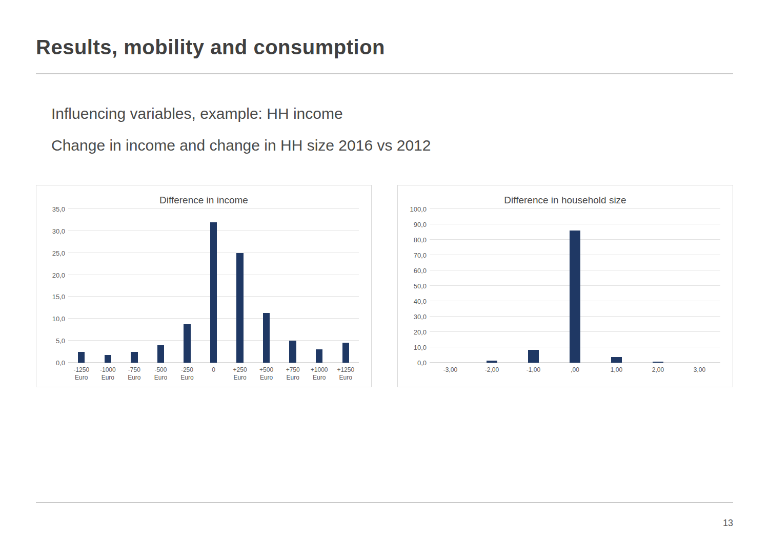Results, mobility and consumption
Influencing variables, example: HH income
Change in income and change in HH size 2016 vs 2012
Difference in income
0,0
5,0
10,0
15,0
20,0
25,0
30,0
35,0
-1250
Euro
-1000
Euro
-750
Euro
-500
Euro
-250
Euro
0
+250
Euro
+500
Euro
+750
Euro
+1000
Euro
+1250
Euro
Difference in household size
0,0
10,0
20,0
30,0
40,0
50,0
60,0
70,0
80,0
90,0
100,0
-3,00
-2,00
-1,00
,00
1,00
2,00
3,00
13